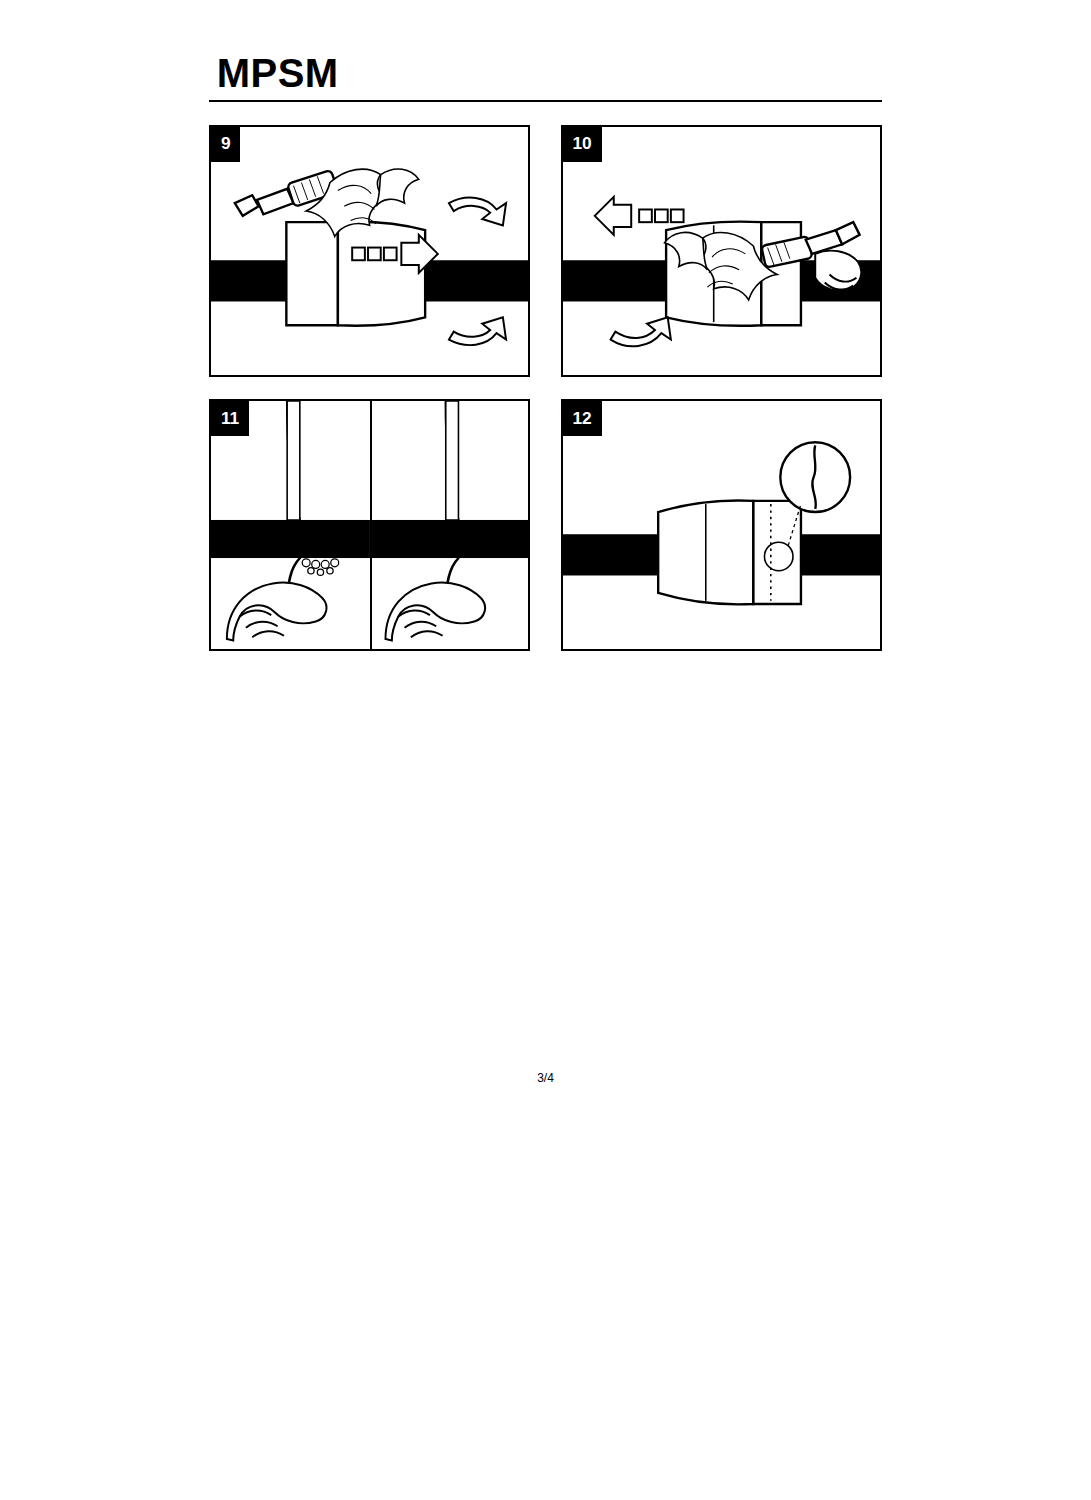MPSM
9
Step 9: Heat the sleeve with the torch, shrinking in the direction of the arrow while rotating the pipe.
10
Step 10: Continue heating from the opposite end, shrinking toward the left while rotating the pipe.
11
Step 11: Check the sleeve edge with a gloved hand — adhesive bead present (left) versus no bead (right).
12
Step 12: Completed installation; detail view shows the shrunk seam profile.
3/4